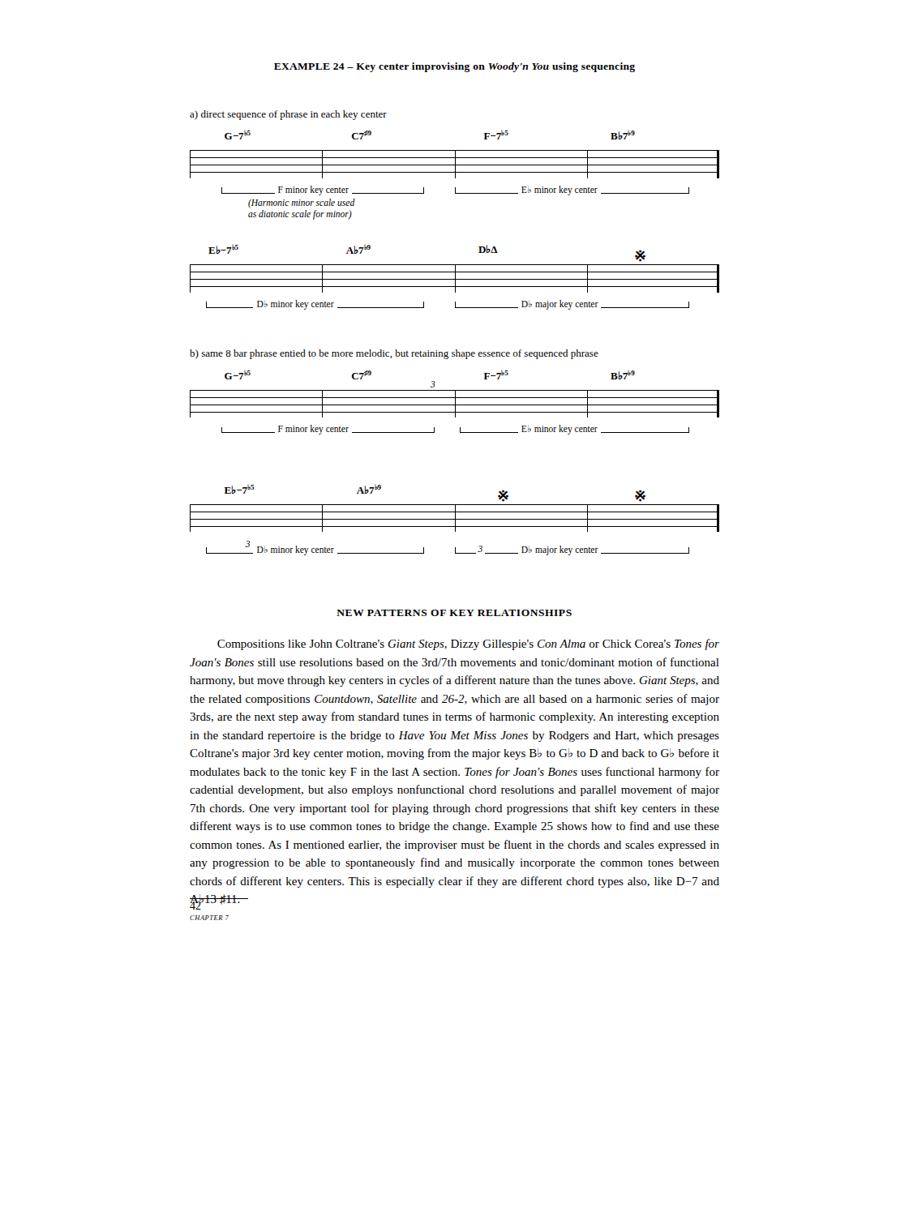EXAMPLE 24 – Key center improvising on Woody'n You using sequencing
a) direct sequence of phrase in each key center
G−7♭5
C7♯9
F−7♭5
B♭7♭9
F minor key center
E♭ minor key center
(Harmonic minor scale used
as diatonic scale for minor)
E♭−7♭5
A♭7♭9
D♭Δ
※
D♭ minor key center
D♭ major key center
b) same 8 bar phrase entied to be more melodic, but retaining shape essence of sequenced phrase
G−7♭5
C7♯9
F−7♭5
B♭7♭9
3
F minor key center
E♭ minor key center
E♭−7♭5
A♭7♭9
※
※
3
D♭ minor key center
3
D♭ major key center
NEW PATTERNS OF KEY RELATIONSHIPS
Compositions like John Coltrane's Giant Steps, Dizzy Gillespie's Con Alma or Chick Corea's Tones for Joan's Bones still use resolutions based on the 3rd/7th movements and tonic/dominant motion of functional harmony, but move through key centers in cycles of a different nature than the tunes above. Giant Steps, and the related compositions Countdown, Satellite and 26-2, which are all based on a harmonic series of major 3rds, are the next step away from standard tunes in terms of harmonic complexity. An interesting exception in the standard repertoire is the bridge to Have You Met Miss Jones by Rodgers and Hart, which presages Coltrane's major 3rd key center motion, moving from the major keys B♭ to G♭ to D and back to G♭ before it modulates back to the tonic key F in the last A section. Tones for Joan's Bones uses functional harmony for cadential development, but also employs nonfunctional chord resolutions and parallel movement of major 7th chords. One very important tool for playing through chord progressions that shift key centers in these different ways is to use common tones to bridge the change. Example 25 shows how to find and use these common tones. As I mentioned earlier, the improviser must be fluent in the chords and scales expressed in any progression to be able to spontaneously find and musically incorporate the common tones between chords of different key centers. This is especially clear if they are different chord types also, like D−7 and A♭13 ♯11.
42
CHAPTER 7